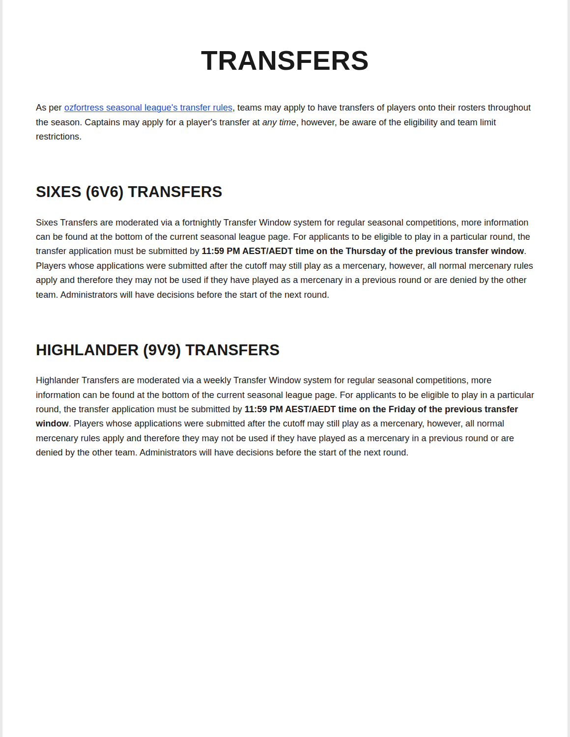Transfers
As per ozfortress seasonal league's transfer rules, teams may apply to have transfers of players onto their rosters throughout the season. Captains may apply for a player's transfer at any time, however, be aware of the eligibility and team limit restrictions.
Sixes (6v6) Transfers
Sixes Transfers are moderated via a fortnightly Transfer Window system for regular seasonal competitions, more information can be found at the bottom of the current seasonal league page. For applicants to be eligible to play in a particular round, the transfer application must be submitted by 11:59 PM AEST/AEDT time on the Thursday of the previous transfer window. Players whose applications were submitted after the cutoff may still play as a mercenary, however, all normal mercenary rules apply and therefore they may not be used if they have played as a mercenary in a previous round or are denied by the other team. Administrators will have decisions before the start of the next round.
Highlander (9v9) Transfers
Highlander Transfers are moderated via a weekly Transfer Window system for regular seasonal competitions, more information can be found at the bottom of the current seasonal league page. For applicants to be eligible to play in a particular round, the transfer application must be submitted by 11:59 PM AEST/AEDT time on the Friday of the previous transfer window. Players whose applications were submitted after the cutoff may still play as a mercenary, however, all normal mercenary rules apply and therefore they may not be used if they have played as a mercenary in a previous round or are denied by the other team. Administrators will have decisions before the start of the next round.